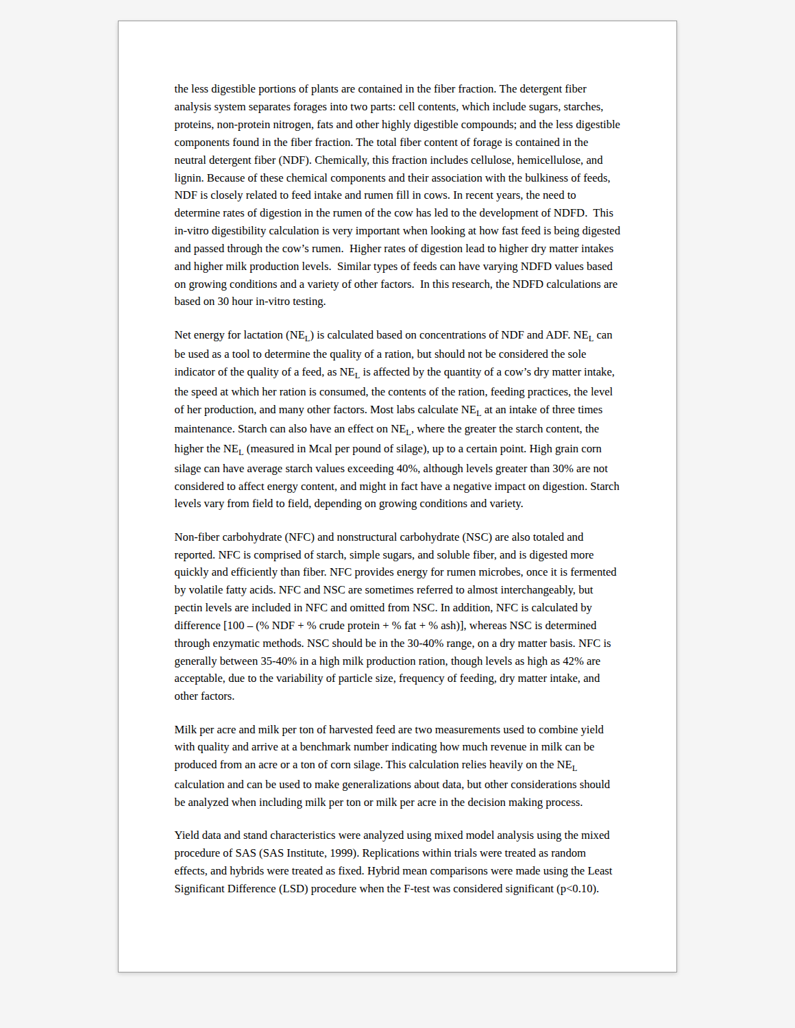the less digestible portions of plants are contained in the fiber fraction. The detergent fiber analysis system separates forages into two parts: cell contents, which include sugars, starches, proteins, non-protein nitrogen, fats and other highly digestible compounds; and the less digestible components found in the fiber fraction. The total fiber content of forage is contained in the neutral detergent fiber (NDF). Chemically, this fraction includes cellulose, hemicellulose, and lignin. Because of these chemical components and their association with the bulkiness of feeds, NDF is closely related to feed intake and rumen fill in cows. In recent years, the need to determine rates of digestion in the rumen of the cow has led to the development of NDFD. This in-vitro digestibility calculation is very important when looking at how fast feed is being digested and passed through the cow’s rumen. Higher rates of digestion lead to higher dry matter intakes and higher milk production levels. Similar types of feeds can have varying NDFD values based on growing conditions and a variety of other factors. In this research, the NDFD calculations are based on 30 hour in-vitro testing.
Net energy for lactation (NEL) is calculated based on concentrations of NDF and ADF. NEL can be used as a tool to determine the quality of a ration, but should not be considered the sole indicator of the quality of a feed, as NEL is affected by the quantity of a cow’s dry matter intake, the speed at which her ration is consumed, the contents of the ration, feeding practices, the level of her production, and many other factors. Most labs calculate NEL at an intake of three times maintenance. Starch can also have an effect on NEL, where the greater the starch content, the higher the NEL (measured in Mcal per pound of silage), up to a certain point. High grain corn silage can have average starch values exceeding 40%, although levels greater than 30% are not considered to affect energy content, and might in fact have a negative impact on digestion. Starch levels vary from field to field, depending on growing conditions and variety.
Non-fiber carbohydrate (NFC) and nonstructural carbohydrate (NSC) are also totaled and reported. NFC is comprised of starch, simple sugars, and soluble fiber, and is digested more quickly and efficiently than fiber. NFC provides energy for rumen microbes, once it is fermented by volatile fatty acids. NFC and NSC are sometimes referred to almost interchangeably, but pectin levels are included in NFC and omitted from NSC. In addition, NFC is calculated by difference [100 – (% NDF + % crude protein + % fat + % ash)], whereas NSC is determined through enzymatic methods. NSC should be in the 30-40% range, on a dry matter basis. NFC is generally between 35-40% in a high milk production ration, though levels as high as 42% are acceptable, due to the variability of particle size, frequency of feeding, dry matter intake, and other factors.
Milk per acre and milk per ton of harvested feed are two measurements used to combine yield with quality and arrive at a benchmark number indicating how much revenue in milk can be produced from an acre or a ton of corn silage. This calculation relies heavily on the NEL calculation and can be used to make generalizations about data, but other considerations should be analyzed when including milk per ton or milk per acre in the decision making process.
Yield data and stand characteristics were analyzed using mixed model analysis using the mixed procedure of SAS (SAS Institute, 1999). Replications within trials were treated as random effects, and hybrids were treated as fixed. Hybrid mean comparisons were made using the Least Significant Difference (LSD) procedure when the F-test was considered significant (p<0.10).